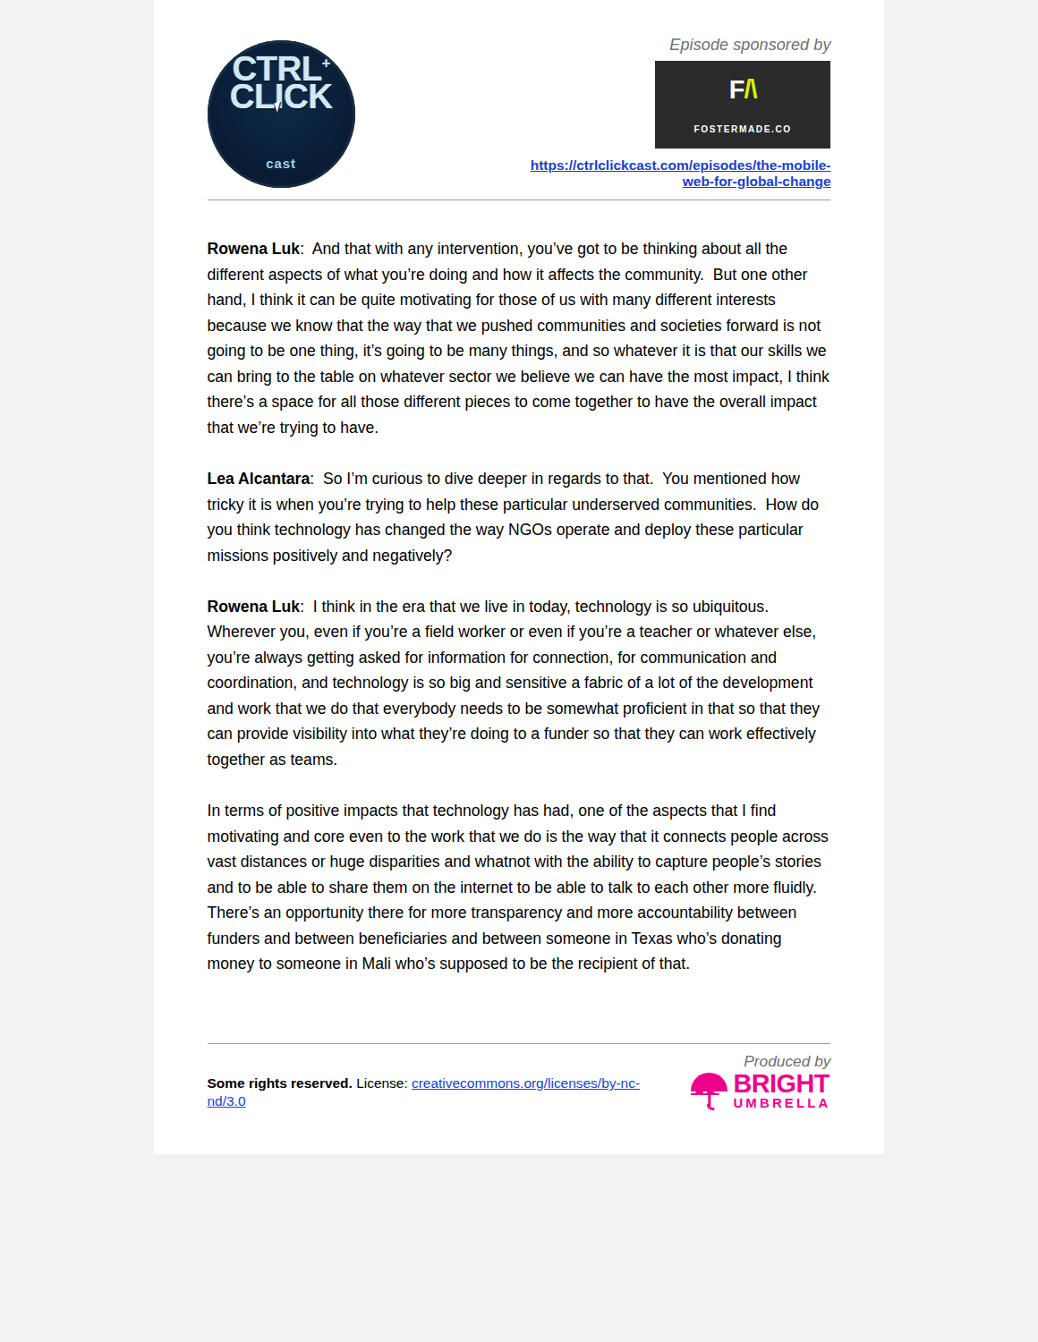CTRL+ CLICK
cast
Episode sponsored by
F/\
FOSTERMADE.CO
https://ctrlclickcast.com/episodes/the-mobile-web-for-global-change
Rowena Luk: And that with any intervention, you’ve got to be thinking about all the different aspects of what you’re doing and how it affects the community. But one other hand, I think it can be quite motivating for those of us with many different interests because we know that the way that we pushed communities and societies forward is not going to be one thing, it’s going to be many things, and so whatever it is that our skills we can bring to the table on whatever sector we believe we can have the most impact, I think there’s a space for all those different pieces to come together to have the overall impact that we’re trying to have.
Lea Alcantara: So I’m curious to dive deeper in regards to that. You mentioned how tricky it is when you’re trying to help these particular underserved communities. How do you think technology has changed the way NGOs operate and deploy these particular missions positively and negatively?
Rowena Luk: I think in the era that we live in today, technology is so ubiquitous. Wherever you, even if you’re a field worker or even if you’re a teacher or whatever else, you’re always getting asked for information for connection, for communication and coordination, and technology is so big and sensitive a fabric of a lot of the development and work that we do that everybody needs to be somewhat proficient in that so that they can provide visibility into what they’re doing to a funder so that they can work effectively together as teams.
In terms of positive impacts that technology has had, one of the aspects that I find motivating and core even to the work that we do is the way that it connects people across vast distances or huge disparities and whatnot with the ability to capture people’s stories and to be able to share them on the internet to be able to talk to each other more fluidly. There’s an opportunity there for more transparency and more accountability between funders and between beneficiaries and between someone in Texas who’s donating money to someone in Mali who’s supposed to be the recipient of that.
Some rights reserved. License: creativecommons.org/licenses/by-nc-nd/3.0
Produced by
BRIGHT
UMBRELLA